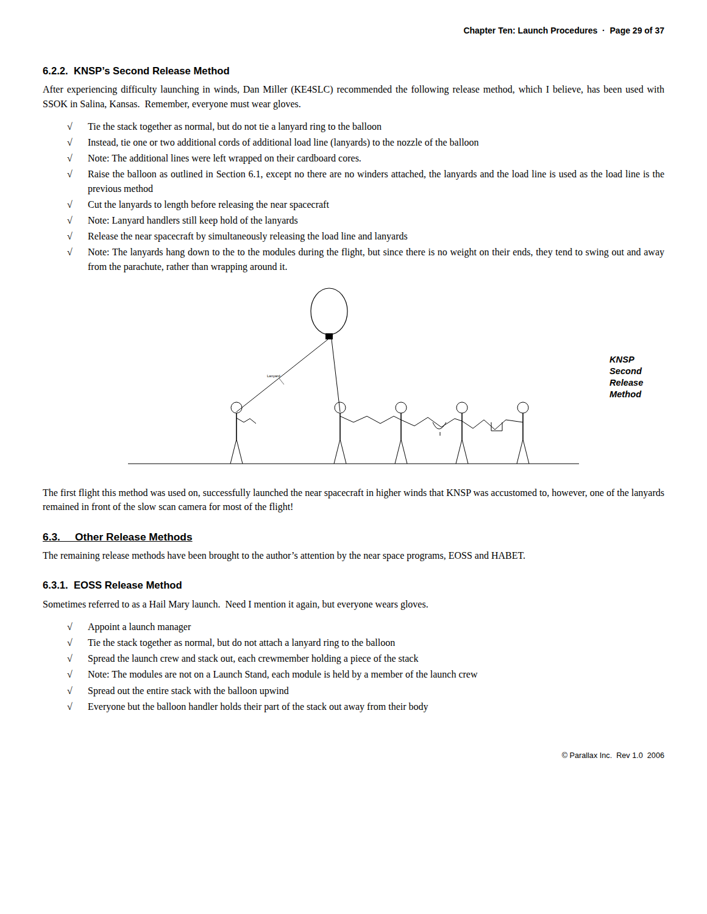Chapter Ten: Launch Procedures · Page 29 of 37
6.2.2. KNSP’s Second Release Method
After experiencing difficulty launching in winds, Dan Miller (KE4SLC) recommended the following release method, which I believe, has been used with SSOK in Salina, Kansas. Remember, everyone must wear gloves.
Tie the stack together as normal, but do not tie a lanyard ring to the balloon
Instead, tie one or two additional cords of additional load line (lanyards) to the nozzle of the balloon
Note: The additional lines were left wrapped on their cardboard cores.
Raise the balloon as outlined in Section 6.1, except no there are no winders attached, the lanyards and the load line is used as the load line is the previous method
Cut the lanyards to length before releasing the near spacecraft
Note: Lanyard handlers still keep hold of the lanyards
Release the near spacecraft by simultaneously releasing the load line and lanyards
Note: The lanyards hang down to the to the modules during the flight, but since there is no weight on their ends, they tend to swing out and away from the parachute, rather than wrapping around it.
KNSP Second Release Method
Lanyard
The first flight this method was used on, successfully launched the near spacecraft in higher winds that KNSP was accustomed to, however, one of the lanyards remained in front of the slow scan camera for most of the flight!
6.3. Other Release Methods
The remaining release methods have been brought to the author’s attention by the near space programs, EOSS and HABET.
6.3.1. EOSS Release Method
Sometimes referred to as a Hail Mary launch. Need I mention it again, but everyone wears gloves.
Appoint a launch manager
Tie the stack together as normal, but do not attach a lanyard ring to the balloon
Spread the launch crew and stack out, each crewmember holding a piece of the stack
Note: The modules are not on a Launch Stand, each module is held by a member of the launch crew
Spread out the entire stack with the balloon upwind
Everyone but the balloon handler holds their part of the stack out away from their body
© Parallax Inc. Rev 1.0 2006